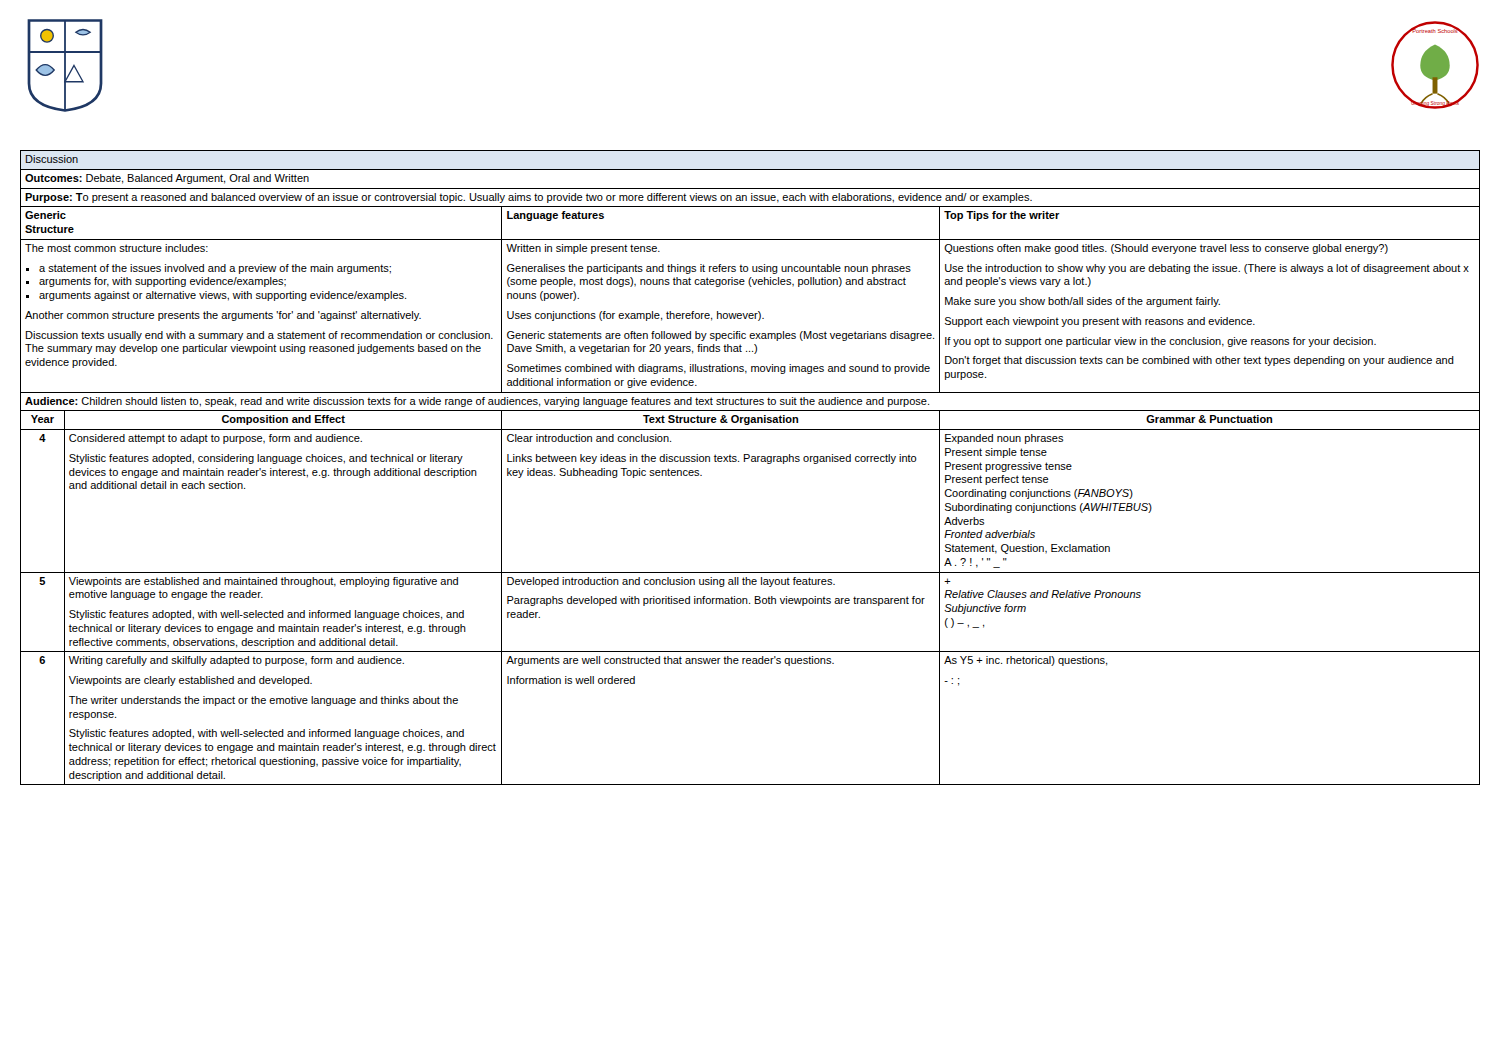Portreath Schools Growing Strong Roots
| Discussion |
| Outcomes: Debate, Balanced Argument, Oral and Written |
| Purpose: T o present a reasoned and balanced overview of an issue or controversial topic. Usually aims to provide two or more different views on an issue, each with elaborations, evidence and/ or examples. |
| Generic Structure | | Language features | Top Tips for the writer |
| The most common structure includes: a statement of the issues involved and a preview of the main arguments; arguments for, with supporting evidence/examples; arguments against or alternative views, with supporting evidence/examples. Another common structure presents the arguments 'for' and 'against' alternatively. Discussion texts usually end with a summary and a statement of recommendation or conclusion. The summary may develop one particular viewpoint using reasoned judgements based on the evidence provided. | Written in simple present tense. Generalises the participants and things it refers to using uncountable noun phrases (some people, most dogs), nouns that categorise (vehicles, pollution) and abstract nouns (power). Uses conjunctions (for example, therefore, however). Generic statements are often followed by specific examples (Most vegetarians disagree. Dave Smith, a vegetarian for 20 years, finds that ...) Sometimes combined with diagrams, illustrations, moving images and sound to provide additional information or give evidence. | Questions often make good titles. (Should everyone travel less to conserve global energy?) Use the introduction to show why you are debating the issue. (There is always a lot of disagreement about x and people's views vary a lot.) Make sure you show both/all sides of the argument fairly. Support each viewpoint you present with reasons and evidence. If you opt to support one particular view in the conclusion, give reasons for your decision. Don't forget that discussion texts can be combined with other text types depending on your audience and purpose. |
| Audience: Children should listen to, speak, read and write discussion texts for a wide range of audiences, varying language features and text structures to suit the audience and purpose. |
| Year | Composition and Effect | Text Structure & Organisation | Grammar & Punctuation |
| 4 | Considered attempt to adapt to purpose, form and audience. Stylistic features adopted, considering language choices, and technical or literary devices to engage and maintain reader's interest, e.g. through additional description and additional detail in each section. | Clear introduction and conclusion. Links between key ideas in the discussion texts. Paragraphs organised correctly into key ideas. Subheading Topic sentences. | Expanded noun phrases Present simple tense Present progressive tense Present perfect tense Coordinating conjunctions ( FANBOYS ) Subordinating conjunctions ( AWHITEBUS ) Adverbs Fronted adverbials Statement, Question, Exclamation A . ? ! , ' " _ " |
| 5 | Viewpoints are established and maintained throughout, employing figurative and emotive language to engage the reader. Stylistic features adopted, with well-selected and informed language choices, and technical or literary devices to engage and maintain reader's interest, e.g. through reflective comments, observations, description and additional detail. | Developed introduction and conclusion using all the layout features. Paragraphs developed with prioritised information. Both viewpoints are transparent for reader. | + Relative Clauses and Relative Pronouns Subjunctive form ( ) – , _ , |
| 6 | Writing carefully and skilfully adapted to purpose, form and audience. Viewpoints are clearly established and developed. The writer understands the impact or the emotive language and thinks about the response. Stylistic features adopted, with well-selected and informed language choices, and technical or literary devices to engage and maintain reader's interest, e.g. through direct address; repetition for effect; rhetorical questioning, passive voice for impartiality, description and additional detail. | Arguments are well constructed that answer the reader's questions. Information is well ordered | As Y5 + inc. rhetorical) questions, - : ; |